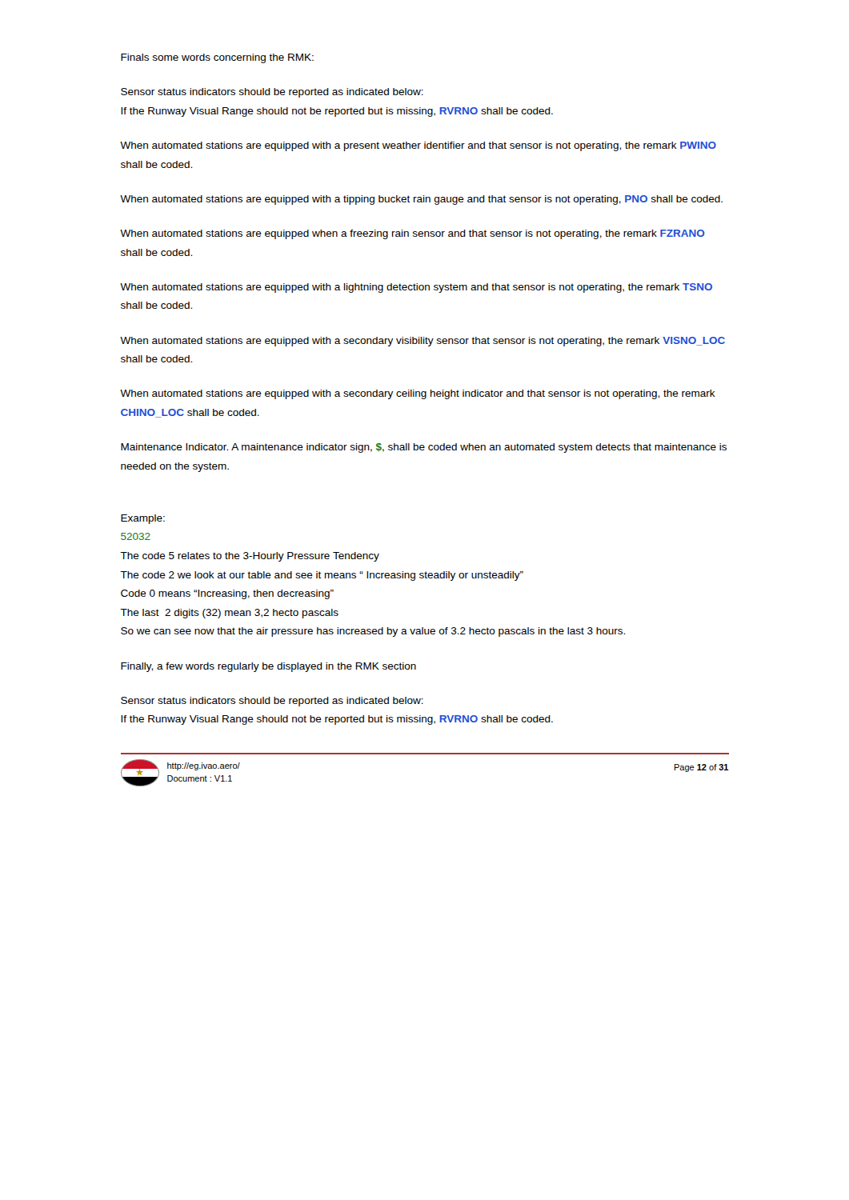Finals some words concerning the RMK:
Sensor status indicators should be reported as indicated below:
If the Runway Visual Range should not be reported but is missing, RVRNO shall be coded.
When automated stations are equipped with a present weather identifier and that sensor is not operating, the remark PWINO shall be coded.
When automated stations are equipped with a tipping bucket rain gauge and that sensor is not operating, PNO shall be coded.
When automated stations are equipped when a freezing rain sensor and that sensor is not operating, the remark FZRANO shall be coded.
When automated stations are equipped with a lightning detection system and that sensor is not operating, the remark TSNO shall be coded.
When automated stations are equipped with a secondary visibility sensor that sensor is not operating, the remark VISNO_LOC shall be coded.
When automated stations are equipped with a secondary ceiling height indicator and that sensor is not operating, the remark CHINO_LOC shall be coded.
Maintenance Indicator. A maintenance indicator sign, $, shall be coded when an automated system detects that maintenance is needed on the system.
Example:
52032
The code 5 relates to the 3-Hourly Pressure Tendency
The code 2 we look at our table and see it means “ Increasing steadily or unsteadily”
Code 0 means “Increasing, then decreasing”
The last 2 digits (32) mean 3,2 hecto pascals
So we can see now that the air pressure has increased by a value of 3.2 hecto pascals in the last 3 hours.
Finally, a few words regularly be displayed in the RMK section
Sensor status indicators should be reported as indicated below:
If the Runway Visual Range should not be reported but is missing, RVRNO shall be coded.
http://eg.ivao.aero/
Document : V1.1
Page 12 of 31